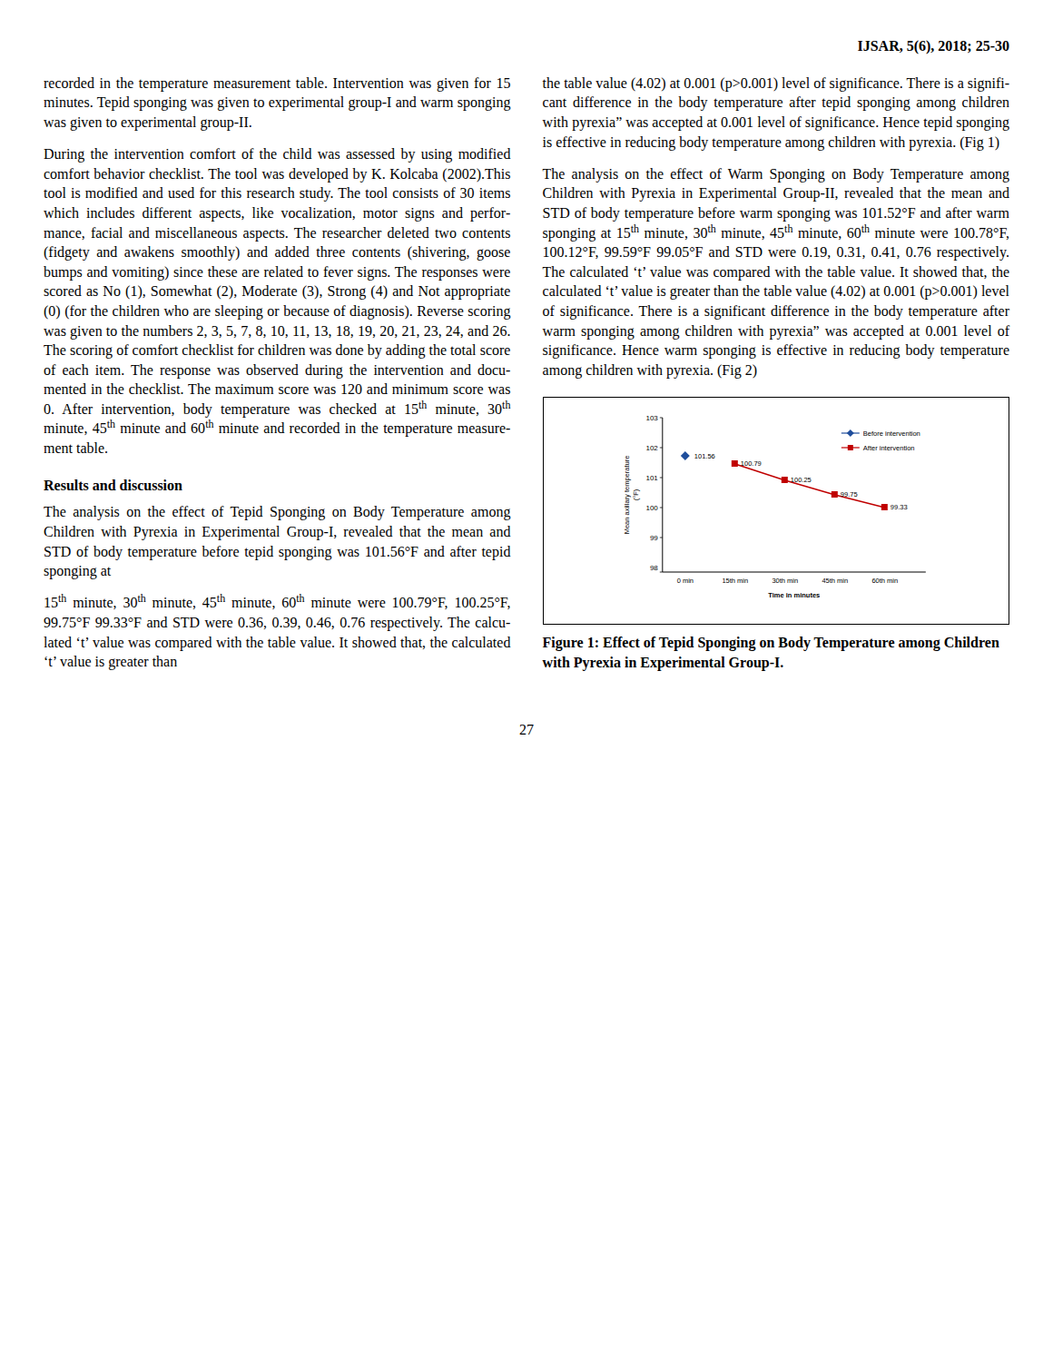IJSAR, 5(6), 2018; 25-30
recorded in the temperature measurement table. Intervention was given for 15 minutes. Tepid sponging was given to experimental group-I and warm sponging was given to experimental group-II.
During the intervention comfort of the child was assessed by using modified comfort behavior checklist. The tool was developed by K. Kolcaba (2002).This tool is modified and used for this research study. The tool consists of 30 items which includes different aspects, like vocalization, motor signs and performance, facial and miscellaneous aspects. The researcher deleted two contents (fidgety and awakens smoothly) and added three contents (shivering, goose bumps and vomiting) since these are related to fever signs. The responses were scored as No (1), Somewhat (2), Moderate (3), Strong (4) and Not appropriate (0) (for the children who are sleeping or because of diagnosis). Reverse scoring was given to the numbers 2, 3, 5, 7, 8, 10, 11, 13, 18, 19, 20, 21, 23, 24, and 26. The scoring of comfort checklist for children was done by adding the total score of each item. The response was observed during the intervention and documented in the checklist. The maximum score was 120 and minimum score was 0. After intervention, body temperature was checked at 15th minute, 30th minute, 45th minute and 60th minute and recorded in the temperature measurement table.
Results and discussion
The analysis on the effect of Tepid Sponging on Body Temperature among Children with Pyrexia in Experimental Group-I, revealed that the mean and STD of body temperature before tepid sponging was 101.56°F and after tepid sponging at
15th minute, 30th minute, 45th minute, 60th minute were 100.79°F, 100.25°F, 99.75°F 99.33°F and STD were 0.36, 0.39, 0.46, 0.76 respectively. The calculated ‘t’ value was compared with the table value. It showed that, the calculated ‘t’ value is greater than
the table value (4.02) at 0.001 (p>0.001) level of significance. There is a significant difference in the body temperature after tepid sponging among children with pyrexia” was accepted at 0.001 level of significance. Hence tepid sponging is effective in reducing body temperature among children with pyrexia. (Fig 1)
The analysis on the effect of Warm Sponging on Body Temperature among Children with Pyrexia in Experimental Group-II, revealed that the mean and STD of body temperature before warm sponging was 101.52°F and after warm sponging at 15th minute, 30th minute, 45th minute, 60th minute were 100.78°F, 100.12°F, 99.59°F 99.05°F and STD were 0.19, 0.31, 0.41, 0.76 respectively. The calculated ‘t’ value was compared with the table value. It showed that, the calculated ‘t’ value is greater than the table value (4.02) at 0.001 (p>0.001) level of significance. There is a significant difference in the body temperature after warm sponging among children with pyrexia” was accepted at 0.001 level of significance. Hence warm sponging is effective in reducing body temperature among children with pyrexia. (Fig 2)
103 102 101 100 99 98 Mean axillary temperature (°F) 0 min 15th min 30th min 45th min 60th min Time in minutes 101.56 100.79 100.25 99.75 99.33 Before intervention After intervention
Figure 1: Effect of Tepid Sponging on Body Temperature among Children with Pyrexia in Experimental Group-I.
27